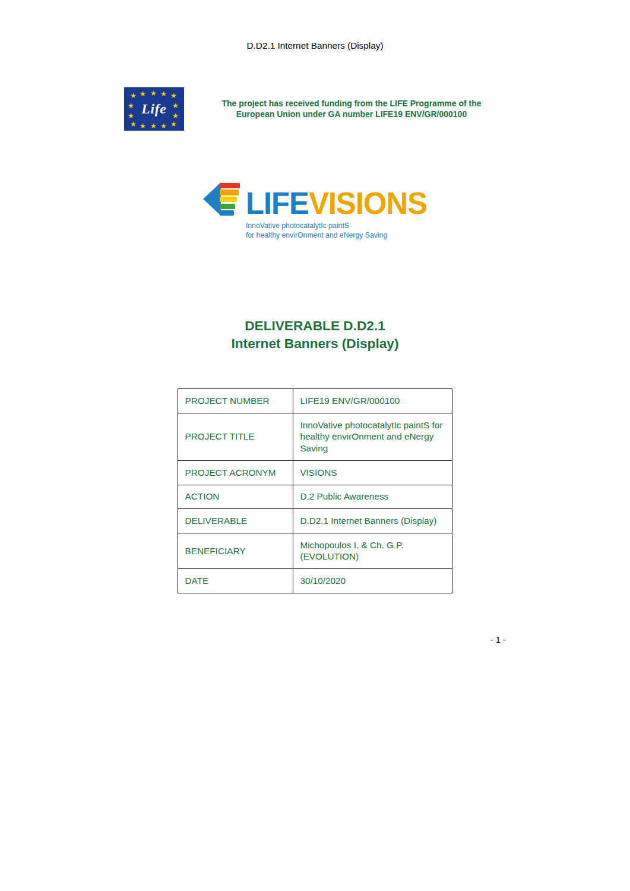D.D2.1 Internet Banners (Display)
★ ★ ★ ★ ★ ★ ★ ★ ★ ★ ★ ★ ★ ★
Life
The project has received funding from the LIFE Programme of the
European Union under GA number LIFE19 ENV/GR/000100
LIFE VISIONS
InnoVative photocatalytIc paintS
for healthy envirOnment and eNergy Saving
DELIVERABLE D.D2.1 Internet Banners (Display)
| PROJECT NUMBER | LIFE19 ENV/GR/000100 |
| PROJECT TITLE | InnoVative photocatalytIc paintS for healthy envirOnment and eNergy Saving |
| PROJECT ACRONYM | VISIONS |
| ACTION | D.2 Public Awareness |
| DELIVERABLE | D.D2.1 Internet Banners (Display) |
| BENEFICIARY | Michopoulos I. & Ch. G.P. (EVOLUTION) |
| DATE | 30/10/2020 |
- 1 -